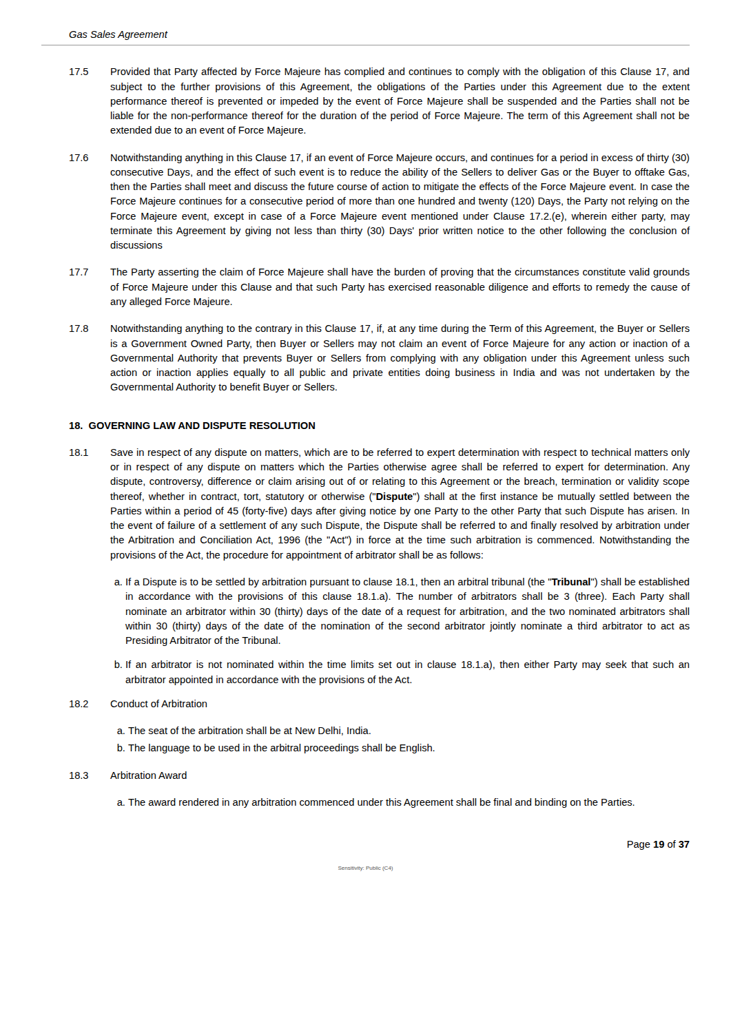Gas Sales Agreement
17.5
Provided that Party affected by Force Majeure has complied and continues to comply with the obligation of this Clause 17, and subject to the further provisions of this Agreement, the obligations of the Parties under this Agreement due to the extent performance thereof is prevented or impeded by the event of Force Majeure shall be suspended and the Parties shall not be liable for the non-performance thereof for the duration of the period of Force Majeure. The term of this Agreement shall not be extended due to an event of Force Majeure.
17.6
Notwithstanding anything in this Clause 17, if an event of Force Majeure occurs, and continues for a period in excess of thirty (30) consecutive Days, and the effect of such event is to reduce the ability of the Sellers to deliver Gas or the Buyer to offtake Gas, then the Parties shall meet and discuss the future course of action to mitigate the effects of the Force Majeure event. In case the Force Majeure continues for a consecutive period of more than one hundred and twenty (120) Days, the Party not relying on the Force Majeure event, except in case of a Force Majeure event mentioned under Clause 17.2.(e), wherein either party, may terminate this Agreement by giving not less than thirty (30) Days' prior written notice to the other following the conclusion of discussions
17.7
The Party asserting the claim of Force Majeure shall have the burden of proving that the circumstances constitute valid grounds of Force Majeure under this Clause and that such Party has exercised reasonable diligence and efforts to remedy the cause of any alleged Force Majeure.
17.8
Notwithstanding anything to the contrary in this Clause 17, if, at any time during the Term of this Agreement, the Buyer or Sellers is a Government Owned Party, then Buyer or Sellers may not claim an event of Force Majeure for any action or inaction of a Governmental Authority that prevents Buyer or Sellers from complying with any obligation under this Agreement unless such action or inaction applies equally to all public and private entities doing business in India and was not undertaken by the Governmental Authority to benefit Buyer or Sellers.
18. GOVERNING LAW AND DISPUTE RESOLUTION
18.1
Save in respect of any dispute on matters, which are to be referred to expert determination with respect to technical matters only or in respect of any dispute on matters which the Parties otherwise agree shall be referred to expert for determination. Any dispute, controversy, difference or claim arising out of or relating to this Agreement or the breach, termination or validity scope thereof, whether in contract, tort, statutory or otherwise ("Dispute") shall at the first instance be mutually settled between the Parties within a period of 45 (forty-five) days after giving notice by one Party to the other Party that such Dispute has arisen. In the event of failure of a settlement of any such Dispute, the Dispute shall be referred to and finally resolved by arbitration under the Arbitration and Conciliation Act, 1996 (the "Act") in force at the time such arbitration is commenced. Notwithstanding the provisions of the Act, the procedure for appointment of arbitrator shall be as follows:
If a Dispute is to be settled by arbitration pursuant to clause 18.1, then an arbitral tribunal (the "Tribunal") shall be established in accordance with the provisions of this clause 18.1.a). The number of arbitrators shall be 3 (three). Each Party shall nominate an arbitrator within 30 (thirty) days of the date of a request for arbitration, and the two nominated arbitrators shall within 30 (thirty) days of the date of the nomination of the second arbitrator jointly nominate a third arbitrator to act as Presiding Arbitrator of the Tribunal.
If an arbitrator is not nominated within the time limits set out in clause 18.1.a), then either Party may seek that such an arbitrator appointed in accordance with the provisions of the Act.
18.2
Conduct of Arbitration
The seat of the arbitration shall be at New Delhi, India.
The language to be used in the arbitral proceedings shall be English.
18.3
Arbitration Award
The award rendered in any arbitration commenced under this Agreement shall be final and binding on the Parties.
Page 19 of 37
Sensitivity: Public (C4)